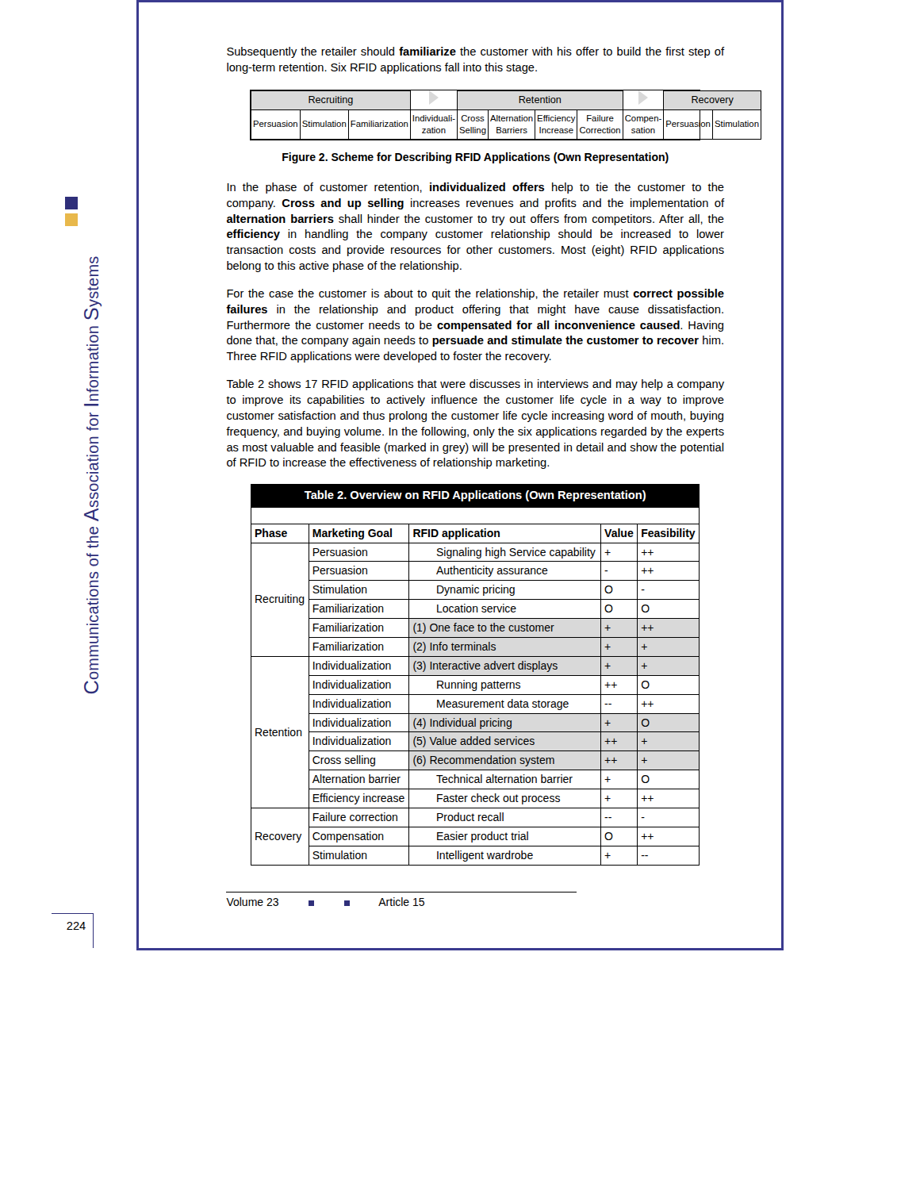Communications of the Association for Information Systems
Subsequently the retailer should familiarize the customer with his offer to build the first step of long-term retention. Six RFID applications fall into this stage.
| Recruiting | | Retention | | Recovery |
| Persuasion | Stimulation | Familiarization | Individuali- zation | Cross Selling | Alternation Barriers | Efficiency Increase | Failure Correction | Compen- sation | Persuasion | Stimulation |
Figure 2. Scheme for Describing RFID Applications (Own Representation)
In the phase of customer retention, individualized offers help to tie the customer to the company. Cross and up selling increases revenues and profits and the implementation of alternation barriers shall hinder the customer to try out offers from competitors. After all, the efficiency in handling the company customer relationship should be increased to lower transaction costs and provide resources for other customers. Most (eight) RFID applications belong to this active phase of the relationship.
For the case the customer is about to quit the relationship, the retailer must correct possible failures in the relationship and product offering that might have cause dissatisfaction. Furthermore the customer needs to be compensated for all inconvenience caused. Having done that, the company again needs to persuade and stimulate the customer to recover him. Three RFID applications were developed to foster the recovery.
Table 2 shows 17 RFID applications that were discusses in interviews and may help a company to improve its capabilities to actively influence the customer life cycle in a way to improve customer satisfaction and thus prolong the customer life cycle increasing word of mouth, buying frequency, and buying volume. In the following, only the six applications regarded by the experts as most valuable and feasible (marked in grey) will be presented in detail and show the potential of RFID to increase the effectiveness of relationship marketing.
Table 2. Overview on RFID Applications (Own Representation)
| Phase | Marketing Goal | RFID application | Value | Feasibility |
| --- | --- | --- | --- | --- |
| Recruiting | Persuasion | Signaling high Service capability | + | ++ |
| Persuasion | Authenticity assurance | - | ++ |
| Stimulation | Dynamic pricing | O | - |
| Familiarization | Location service | O | O |
| Familiarization | (1) One face to the customer | + | ++ |
| Familiarization | (2) Info terminals | + | + |
| Retention | Individualization | (3) Interactive advert displays | + | + |
| Individualization | Running patterns | ++ | O |
| Individualization | Measurement data storage | -- | ++ |
| Individualization | (4) Individual pricing | + | O |
| Individualization | (5) Value added services | ++ | + |
| Cross selling | (6) Recommendation system | ++ | + |
| Alternation barrier | Technical alternation barrier | + | O |
| Efficiency increase | Faster check out process | + | ++ |
| Recovery | Failure correction | Product recall | -- | - |
| Compensation | Easier product trial | O | ++ |
| Stimulation | Intelligent wardrobe | + | -- |
Volume 23 Article 15
224